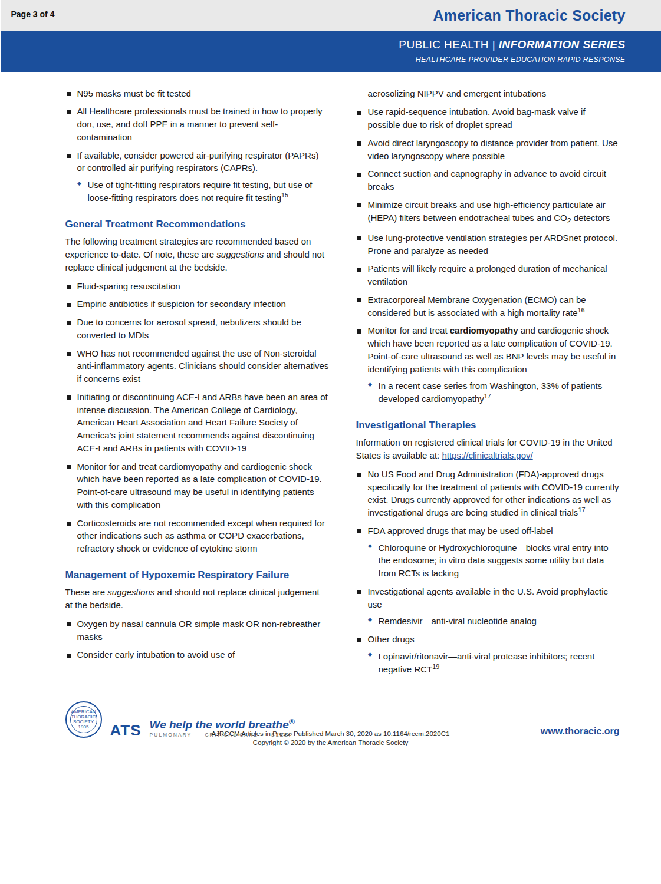Page 3 of 4
American Thoracic Society
PUBLIC HEALTH | INFORMATION SERIES
HEALTHCARE PROVIDER EDUCATION RAPID RESPONSE
N95 masks must be fit tested
All Healthcare professionals must be trained in how to properly don, use, and doff PPE in a manner to prevent self-contamination
If available, consider powered air-purifying respirator (PAPRs) or controlled air purifying respirators (CAPRs).
Use of tight-fitting respirators require fit testing, but use of loose-fitting respirators does not require fit testing15
General Treatment Recommendations
The following treatment strategies are recommended based on experience to-date. Of note, these are suggestions and should not replace clinical judgement at the bedside.
Fluid-sparing resuscitation
Empiric antibiotics if suspicion for secondary infection
Due to concerns for aerosol spread, nebulizers should be converted to MDIs
WHO has not recommended against the use of Non-steroidal anti-inflammatory agents. Clinicians should consider alternatives if concerns exist
Initiating or discontinuing ACE-I and ARBs have been an area of intense discussion. The American College of Cardiology, American Heart Association and Heart Failure Society of America’s joint statement recommends against discontinuing ACE-I and ARBs in patients with COVID-19
Monitor for and treat cardiomyopathy and cardiogenic shock which have been reported as a late complication of COVID-19. Point-of-care ultrasound may be useful in identifying patients with this complication
Corticosteroids are not recommended except when required for other indications such as asthma or COPD exacerbations, refractory shock or evidence of cytokine storm
Management of Hypoxemic Respiratory Failure
These are suggestions and should not replace clinical judgement at the bedside.
Oxygen by nasal cannula OR simple mask OR non-rebreather masks
Consider early intubation to avoid use of
aerosolizing NIPPV and emergent intubations
Use rapid-sequence intubation. Avoid bag-mask valve if possible due to risk of droplet spread
Avoid direct laryngoscopy to distance provider from patient. Use video laryngoscopy where possible
Connect suction and capnography in advance to avoid circuit breaks
Minimize circuit breaks and use high-efficiency particulate air (HEPA) filters between endotracheal tubes and CO2 detectors
Use lung-protective ventilation strategies per ARDSnet protocol. Prone and paralyze as needed
Patients will likely require a prolonged duration of mechanical ventilation
Extracorporeal Membrane Oxygenation (ECMO) can be considered but is associated with a high mortality rate16
Monitor for and treat cardiomyopathy and cardiogenic shock which have been reported as a late complication of COVID-19. Point-of-care ultrasound as well as BNP levels may be useful in identifying patients with this complication
In a recent case series from Washington, 33% of patients developed cardiomyopathy17
Investigational Therapies
Information on registered clinical trials for COVID-19 in the United States is available at: https://clinicaltrials.gov/
No US Food and Drug Administration (FDA)-approved drugs specifically for the treatment of patients with COVID-19 currently exist. Drugs currently approved for other indications as well as investigational drugs are being studied in clinical trials17
FDA approved drugs that may be used off-label
Chloroquine or Hydroxychloroquine—blocks viral entry into the endosome; in vitro data suggests some utility but data from RCTs is lacking
Investigational agents available in the U.S. Avoid prophylactic use
Remdesivir—anti-viral nucleotide analog
Other drugs
Lopinavir/ritonavir—anti-viral protease inhibitors; recent negative RCT19
AMERICAN
THORACIC
SOCIETY
1905
ATS
We help the world breathe®
Pulmonary · Critical Care · Sleep
www.thoracic.org
AJRCCM Articles in Press. Published March 30, 2020 as 10.1164/rccm.2020C1
Copyright © 2020 by the American Thoracic Society